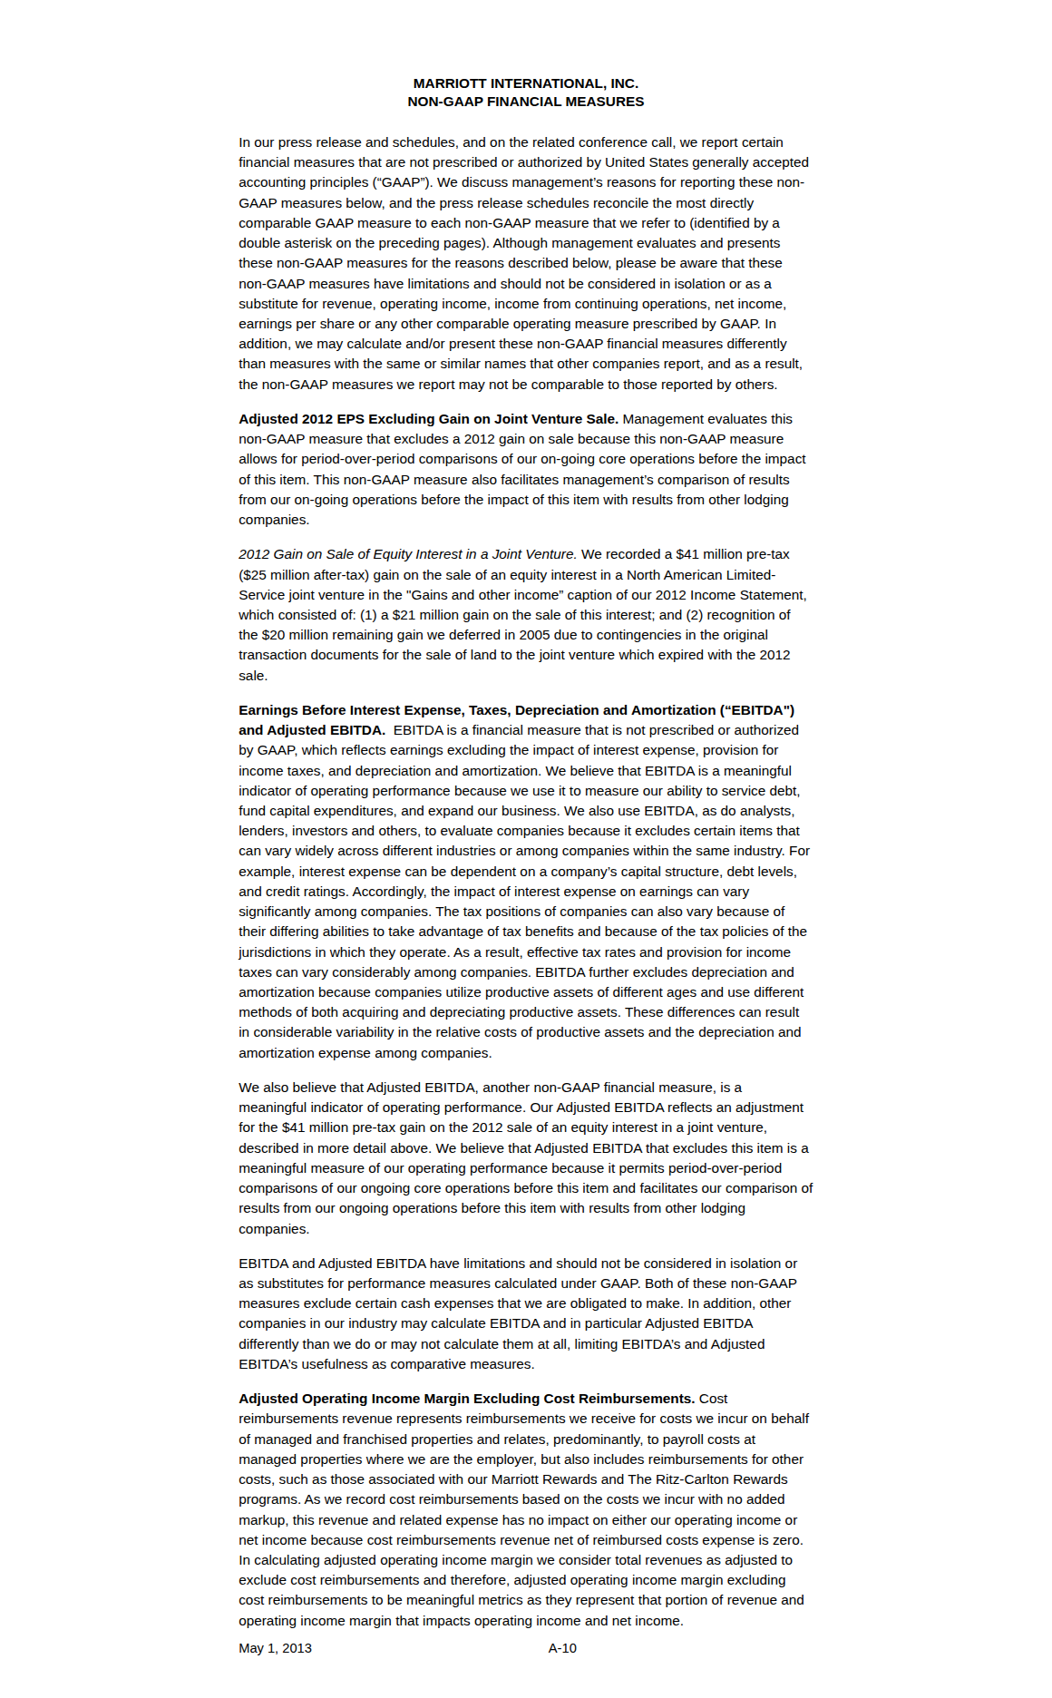MARRIOTT INTERNATIONAL, INC.
NON-GAAP FINANCIAL MEASURES
In our press release and schedules, and on the related conference call, we report certain financial measures that are not prescribed or authorized by United States generally accepted accounting principles (“GAAP”). We discuss management’s reasons for reporting these non-GAAP measures below, and the press release schedules reconcile the most directly comparable GAAP measure to each non-GAAP measure that we refer to (identified by a double asterisk on the preceding pages). Although management evaluates and presents these non-GAAP measures for the reasons described below, please be aware that these non-GAAP measures have limitations and should not be considered in isolation or as a substitute for revenue, operating income, income from continuing operations, net income, earnings per share or any other comparable operating measure prescribed by GAAP. In addition, we may calculate and/or present these non-GAAP financial measures differently than measures with the same or similar names that other companies report, and as a result, the non-GAAP measures we report may not be comparable to those reported by others.
Adjusted 2012 EPS Excluding Gain on Joint Venture Sale. Management evaluates this non-GAAP measure that excludes a 2012 gain on sale because this non-GAAP measure allows for period-over-period comparisons of our on-going core operations before the impact of this item. This non-GAAP measure also facilitates management’s comparison of results from our on-going operations before the impact of this item with results from other lodging companies.
2012 Gain on Sale of Equity Interest in a Joint Venture. We recorded a $41 million pre-tax ($25 million after-tax) gain on the sale of an equity interest in a North American Limited-Service joint venture in the "Gains and other income” caption of our 2012 Income Statement, which consisted of: (1) a $21 million gain on the sale of this interest; and (2) recognition of the $20 million remaining gain we deferred in 2005 due to contingencies in the original transaction documents for the sale of land to the joint venture which expired with the 2012 sale.
Earnings Before Interest Expense, Taxes, Depreciation and Amortization (“EBITDA") and Adjusted EBITDA. EBITDA is a financial measure that is not prescribed or authorized by GAAP, which reflects earnings excluding the impact of interest expense, provision for income taxes, and depreciation and amortization. We believe that EBITDA is a meaningful indicator of operating performance because we use it to measure our ability to service debt, fund capital expenditures, and expand our business. We also use EBITDA, as do analysts, lenders, investors and others, to evaluate companies because it excludes certain items that can vary widely across different industries or among companies within the same industry. For example, interest expense can be dependent on a company’s capital structure, debt levels, and credit ratings. Accordingly, the impact of interest expense on earnings can vary significantly among companies. The tax positions of companies can also vary because of their differing abilities to take advantage of tax benefits and because of the tax policies of the jurisdictions in which they operate. As a result, effective tax rates and provision for income taxes can vary considerably among companies. EBITDA further excludes depreciation and amortization because companies utilize productive assets of different ages and use different methods of both acquiring and depreciating productive assets. These differences can result in considerable variability in the relative costs of productive assets and the depreciation and amortization expense among companies.
We also believe that Adjusted EBITDA, another non-GAAP financial measure, is a meaningful indicator of operating performance. Our Adjusted EBITDA reflects an adjustment for the $41 million pre-tax gain on the 2012 sale of an equity interest in a joint venture, described in more detail above. We believe that Adjusted EBITDA that excludes this item is a meaningful measure of our operating performance because it permits period-over-period comparisons of our ongoing core operations before this item and facilitates our comparison of results from our ongoing operations before this item with results from other lodging companies.
EBITDA and Adjusted EBITDA have limitations and should not be considered in isolation or as substitutes for performance measures calculated under GAAP. Both of these non-GAAP measures exclude certain cash expenses that we are obligated to make. In addition, other companies in our industry may calculate EBITDA and in particular Adjusted EBITDA differently than we do or may not calculate them at all, limiting EBITDA’s and Adjusted EBITDA’s usefulness as comparative measures.
Adjusted Operating Income Margin Excluding Cost Reimbursements. Cost reimbursements revenue represents reimbursements we receive for costs we incur on behalf of managed and franchised properties and relates, predominantly, to payroll costs at managed properties where we are the employer, but also includes reimbursements for other costs, such as those associated with our Marriott Rewards and The Ritz-Carlton Rewards programs. As we record cost reimbursements based on the costs we incur with no added markup, this revenue and related expense has no impact on either our operating income or net income because cost reimbursements revenue net of reimbursed costs expense is zero. In calculating adjusted operating income margin we consider total revenues as adjusted to exclude cost reimbursements and therefore, adjusted operating income margin excluding cost reimbursements to be meaningful metrics as they represent that portion of revenue and operating income margin that impacts operating income and net income.
May 1, 2013
A-10